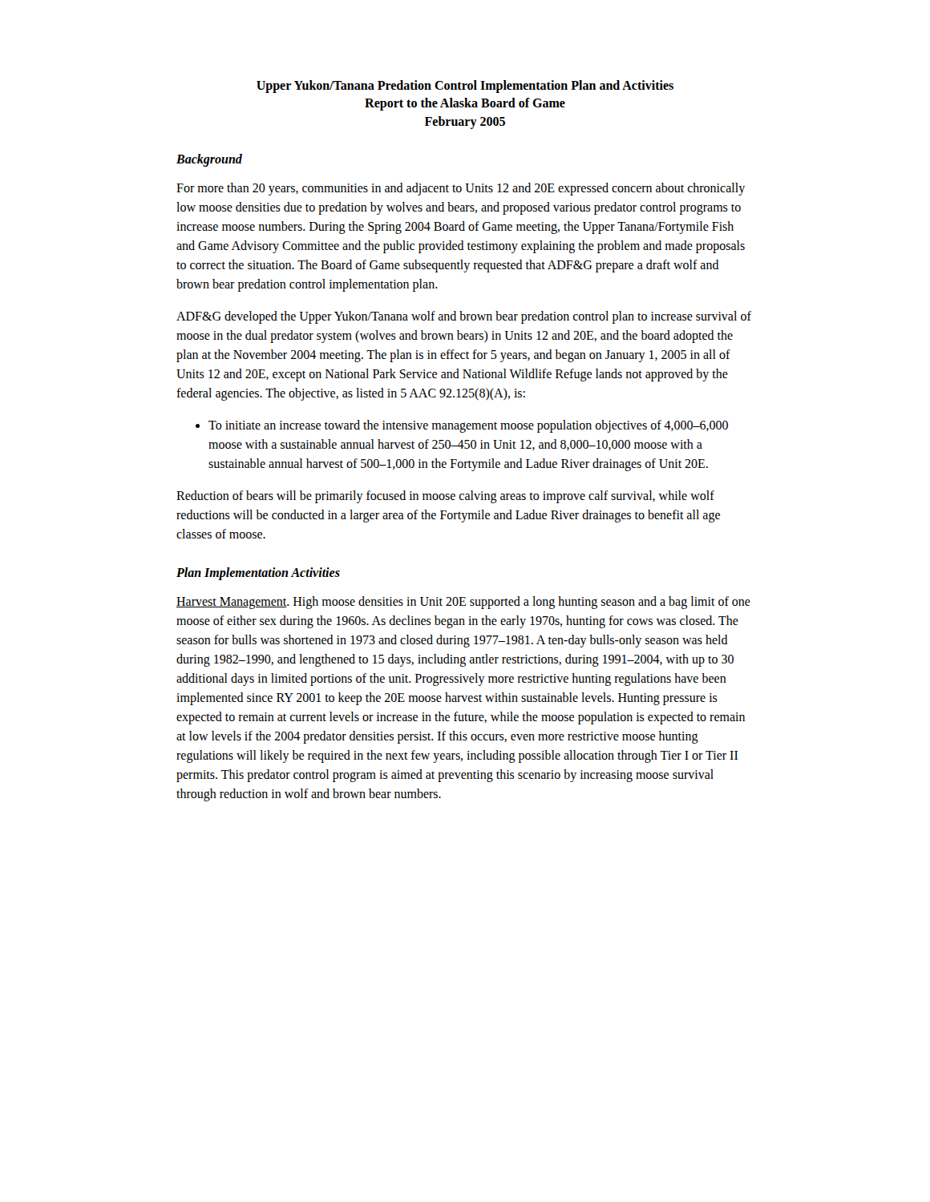Upper Yukon/Tanana Predation Control Implementation Plan and Activities
Report to the Alaska Board of Game
February 2005
Background
For more than 20 years, communities in and adjacent to Units 12 and 20E expressed concern about chronically low moose densities due to predation by wolves and bears, and proposed various predator control programs to increase moose numbers. During the Spring 2004 Board of Game meeting, the Upper Tanana/Fortymile Fish and Game Advisory Committee and the public provided testimony explaining the problem and made proposals to correct the situation. The Board of Game subsequently requested that ADF&G prepare a draft wolf and brown bear predation control implementation plan.
ADF&G developed the Upper Yukon/Tanana wolf and brown bear predation control plan to increase survival of moose in the dual predator system (wolves and brown bears) in Units 12 and 20E, and the board adopted the plan at the November 2004 meeting. The plan is in effect for 5 years, and began on January 1, 2005 in all of Units 12 and 20E, except on National Park Service and National Wildlife Refuge lands not approved by the federal agencies. The objective, as listed in 5 AAC 92.125(8)(A), is:
To initiate an increase toward the intensive management moose population objectives of 4,000–6,000 moose with a sustainable annual harvest of 250–450 in Unit 12, and 8,000–10,000 moose with a sustainable annual harvest of 500–1,000 in the Fortymile and Ladue River drainages of Unit 20E.
Reduction of bears will be primarily focused in moose calving areas to improve calf survival, while wolf reductions will be conducted in a larger area of the Fortymile and Ladue River drainages to benefit all age classes of moose.
Plan Implementation Activities
Harvest Management. High moose densities in Unit 20E supported a long hunting season and a bag limit of one moose of either sex during the 1960s. As declines began in the early 1970s, hunting for cows was closed. The season for bulls was shortened in 1973 and closed during 1977–1981. A ten-day bulls-only season was held during 1982–1990, and lengthened to 15 days, including antler restrictions, during 1991–2004, with up to 30 additional days in limited portions of the unit. Progressively more restrictive hunting regulations have been implemented since RY 2001 to keep the 20E moose harvest within sustainable levels. Hunting pressure is expected to remain at current levels or increase in the future, while the moose population is expected to remain at low levels if the 2004 predator densities persist. If this occurs, even more restrictive moose hunting regulations will likely be required in the next few years, including possible allocation through Tier I or Tier II permits. This predator control program is aimed at preventing this scenario by increasing moose survival through reduction in wolf and brown bear numbers.